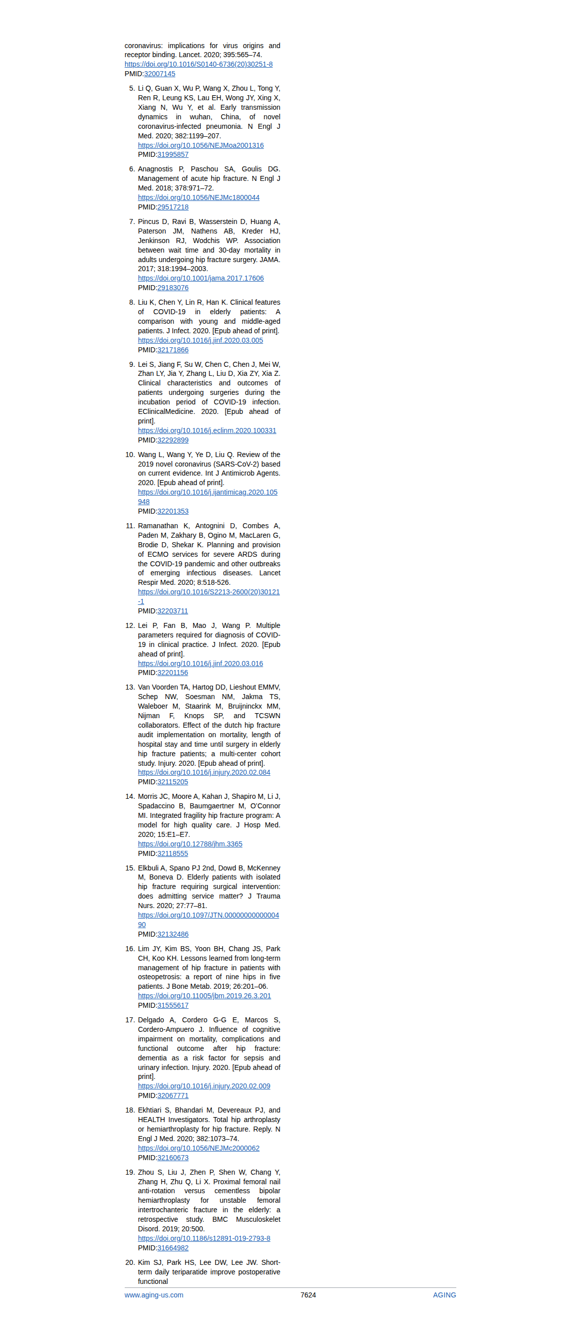coronavirus: implications for virus origins and receptor binding. Lancet. 2020; 395:565–74.
https://doi.org/10.1016/S0140-6736(20)30251-8
PMID:32007145
5. Li Q, Guan X, Wu P, Wang X, Zhou L, Tong Y, Ren R, Leung KS, Lau EH, Wong JY, Xing X, Xiang N, Wu Y, et al. Early transmission dynamics in wuhan, China, of novel coronavirus-infected pneumonia. N Engl J Med. 2020; 382:1199–207.
https://doi.org/10.1056/NEJMoa2001316
PMID:31995857
6. Anagnostis P, Paschou SA, Goulis DG. Management of acute hip fracture. N Engl J Med. 2018; 378:971–72.
https://doi.org/10.1056/NEJMc1800044
PMID:29517218
7. Pincus D, Ravi B, Wasserstein D, Huang A, Paterson JM, Nathens AB, Kreder HJ, Jenkinson RJ, Wodchis WP. Association between wait time and 30-day mortality in adults undergoing hip fracture surgery. JAMA. 2017; 318:1994–2003.
https://doi.org/10.1001/jama.2017.17606
PMID:29183076
8. Liu K, Chen Y, Lin R, Han K. Clinical features of COVID-19 in elderly patients: A comparison with young and middle-aged patients. J Infect. 2020. [Epub ahead of print].
https://doi.org/10.1016/j.jinf.2020.03.005
PMID:32171866
9. Lei S, Jiang F, Su W, Chen C, Chen J, Mei W, Zhan LY, Jia Y, Zhang L, Liu D, Xia ZY, Xia Z. Clinical characteristics and outcomes of patients undergoing surgeries during the incubation period of COVID-19 infection. EClinicalMedicine. 2020. [Epub ahead of print].
https://doi.org/10.1016/j.eclinm.2020.100331
PMID:32292899
10. Wang L, Wang Y, Ye D, Liu Q. Review of the 2019 novel coronavirus (SARS-CoV-2) based on current evidence. Int J Antimicrob Agents. 2020. [Epub ahead of print].
https://doi.org/10.1016/j.ijantimicag.2020.105948
PMID:32201353
11. Ramanathan K, Antognini D, Combes A, Paden M, Zakhary B, Ogino M, MacLaren G, Brodie D, Shekar K. Planning and provision of ECMO services for severe ARDS during the COVID-19 pandemic and other outbreaks of emerging infectious diseases. Lancet Respir Med. 2020; 8:518-526.
https://doi.org/10.1016/S2213-2600(20)30121-1
PMID:32203711
12. Lei P, Fan B, Mao J, Wang P. Multiple parameters required for diagnosis of COVID-19 in clinical practice. J Infect. 2020. [Epub ahead of print].
https://doi.org/10.1016/j.jinf.2020.03.016
PMID:32201156
13. Van Voorden TA, Hartog DD, Lieshout EMMV, Schep NW, Soesman NM, Jakma TS, Waleboer M, Staarink M, Bruijninckx MM, Nijman F, Knops SP, and TCSWN collaborators. Effect of the dutch hip fracture audit implementation on mortality, length of hospital stay and time until surgery in elderly hip fracture patients; a multi-center cohort study. Injury. 2020. [Epub ahead of print].
https://doi.org/10.1016/j.injury.2020.02.084
PMID:32115205
14. Morris JC, Moore A, Kahan J, Shapiro M, Li J, Spadaccino B, Baumgaertner M, O’Connor MI. Integrated fragility hip fracture program: A model for high quality care. J Hosp Med. 2020; 15:E1–E7.
https://doi.org/10.12788/jhm.3365 PMID:32118555
15. Elkbuli A, Spano PJ 2nd, Dowd B, McKenney M, Boneva D. Elderly patients with isolated hip fracture requiring surgical intervention: does admitting service matter? J Trauma Nurs. 2020; 27:77–81.
https://doi.org/10.1097/JTN.0000000000000490
PMID:32132486
16. Lim JY, Kim BS, Yoon BH, Chang JS, Park CH, Koo KH. Lessons learned from long-term management of hip fracture in patients with osteopetrosis: a report of nine hips in five patients. J Bone Metab. 2019; 26:201–06.
https://doi.org/10.11005/jbm.2019.26.3.201
PMID:31555617
17. Delgado A, Cordero G-G E, Marcos S, Cordero-Ampuero J. Influence of cognitive impairment on mortality, complications and functional outcome after hip fracture: dementia as a risk factor for sepsis and urinary infection. Injury. 2020. [Epub ahead of print].
https://doi.org/10.1016/j.injury.2020.02.009
PMID:32067771
18. Ekhtiari S, Bhandari M, Devereaux PJ, and HEALTH Investigators. Total hip arthroplasty or hemiarthroplasty for hip fracture. Reply. N Engl J Med. 2020; 382:1073–74.
https://doi.org/10.1056/NEJMc2000062
PMID:32160673
19. Zhou S, Liu J, Zhen P, Shen W, Chang Y, Zhang H, Zhu Q, Li X. Proximal femoral nail anti-rotation versus cementless bipolar hemiarthroplasty for unstable femoral intertrochanteric fracture in the elderly: a retrospective study. BMC Musculoskelet Disord. 2019; 20:500.
https://doi.org/10.1186/s12891-019-2793-8
PMID:31664982
20. Kim SJ, Park HS, Lee DW, Lee JW. Short-term daily teriparatide improve postoperative functional
www.aging-us.com 7624 AGING